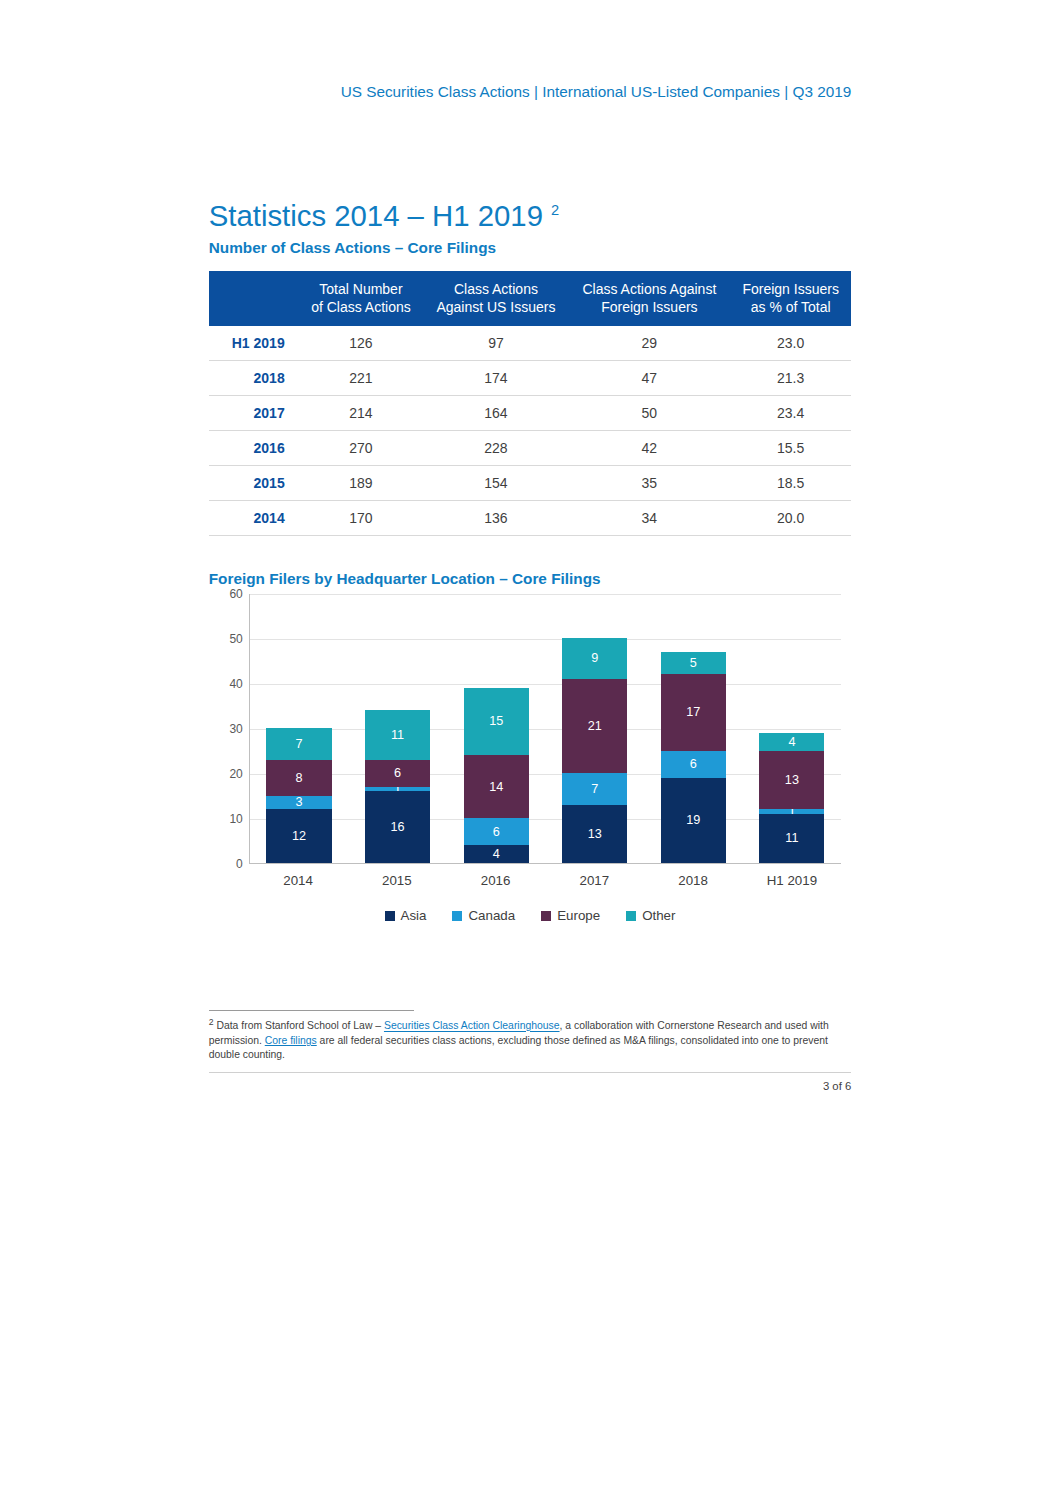US Securities Class Actions | International US-Listed Companies | Q3 2019
Statistics 2014 – H1 2019 2
Number of Class Actions – Core Filings
| | Total Number of Class Actions | Class Actions Against US Issuers | Class Actions Against Foreign Issuers | Foreign Issuers as % of Total |
| --- | --- | --- | --- | --- |
| H1 2019 | 126 | 97 | 29 | 23.0 |
| 2018 | 221 | 174 | 47 | 21.3 |
| 2017 | 214 | 164 | 50 | 23.4 |
| 2016 | 270 | 228 | 42 | 15.5 |
| 2015 | 189 | 154 | 35 | 18.5 |
| 2014 | 170 | 136 | 34 | 20.0 |
Foreign Filers by Headquarter Location – Core Filings
60
50
40
30
20
10
0
7
8
3
12
11
6
1
16
15
14
6
4
9
21
7
13
5
17
6
19
4
13
1
11
2014 2015 2016 2017 2018 H1 2019
Asia
Canada
Europe
Other
2 Data from Stanford School of Law – Securities Class Action Clearinghouse, a collaboration with Cornerstone Research and used with permission. Core filings are all federal securities class actions, excluding those defined as M&A filings, consolidated into one to prevent double counting.
3 of 6